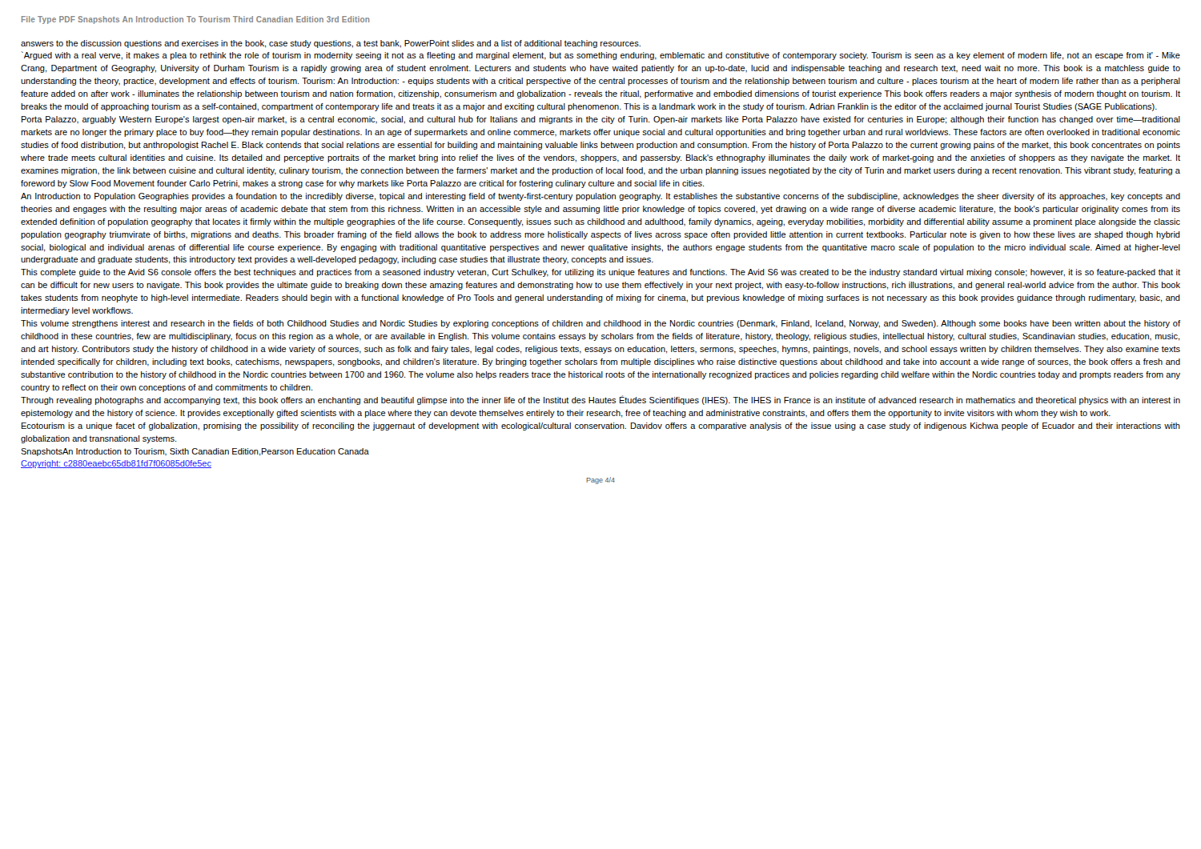File Type PDF Snapshots An Introduction To Tourism Third Canadian Edition 3rd Edition
answers to the discussion questions and exercises in the book, case study questions, a test bank, PowerPoint slides and a list of additional teaching resources.
`Argued with a real verve, it makes a plea to rethink the role of tourism in modernity seeing it not as a fleeting and marginal element, but as something enduring, emblematic and constitutive of contemporary society. Tourism is seen as a key element of modern life, not an escape from it' - Mike Crang, Department of Geography, University of Durham Tourism is a rapidly growing area of student enrolment. Lecturers and students who have waited patiently for an up-to-date, lucid and indispensable teaching and research text, need wait no more. This book is a matchless guide to understanding the theory, practice, development and effects of tourism. Tourism: An Introduction: - equips students with a critical perspective of the central processes of tourism and the relationship between tourism and culture - places tourism at the heart of modern life rather than as a peripheral feature added on after work - illuminates the relationship between tourism and nation formation, citizenship, consumerism and globalization - reveals the ritual, performative and embodied dimensions of tourist experience This book offers readers a major synthesis of modern thought on tourism. It breaks the mould of approaching tourism as a self-contained, compartment of contemporary life and treats it as a major and exciting cultural phenomenon. This is a landmark work in the study of tourism. Adrian Franklin is the editor of the acclaimed journal Tourist Studies (SAGE Publications).
Porta Palazzo, arguably Western Europe's largest open-air market, is a central economic, social, and cultural hub for Italians and migrants in the city of Turin. Open-air markets like Porta Palazzo have existed for centuries in Europe; although their function has changed over time—traditional markets are no longer the primary place to buy food—they remain popular destinations. In an age of supermarkets and online commerce, markets offer unique social and cultural opportunities and bring together urban and rural worldviews. These factors are often overlooked in traditional economic studies of food distribution, but anthropologist Rachel E. Black contends that social relations are essential for building and maintaining valuable links between production and consumption. From the history of Porta Palazzo to the current growing pains of the market, this book concentrates on points where trade meets cultural identities and cuisine. Its detailed and perceptive portraits of the market bring into relief the lives of the vendors, shoppers, and passersby. Black's ethnography illuminates the daily work of market-going and the anxieties of shoppers as they navigate the market. It examines migration, the link between cuisine and cultural identity, culinary tourism, the connection between the farmers' market and the production of local food, and the urban planning issues negotiated by the city of Turin and market users during a recent renovation. This vibrant study, featuring a foreword by Slow Food Movement founder Carlo Petrini, makes a strong case for why markets like Porta Palazzo are critical for fostering culinary culture and social life in cities.
An Introduction to Population Geographies provides a foundation to the incredibly diverse, topical and interesting field of twenty-first-century population geography. It establishes the substantive concerns of the subdiscipline, acknowledges the sheer diversity of its approaches, key concepts and theories and engages with the resulting major areas of academic debate that stem from this richness. Written in an accessible style and assuming little prior knowledge of topics covered, yet drawing on a wide range of diverse academic literature, the book's particular originality comes from its extended definition of population geography that locates it firmly within the multiple geographies of the life course. Consequently, issues such as childhood and adulthood, family dynamics, ageing, everyday mobilities, morbidity and differential ability assume a prominent place alongside the classic population geography triumvirate of births, migrations and deaths. This broader framing of the field allows the book to address more holistically aspects of lives across space often provided little attention in current textbooks. Particular note is given to how these lives are shaped though hybrid social, biological and individual arenas of differential life course experience. By engaging with traditional quantitative perspectives and newer qualitative insights, the authors engage students from the quantitative macro scale of population to the micro individual scale. Aimed at higher-level undergraduate and graduate students, this introductory text provides a well-developed pedagogy, including case studies that illustrate theory, concepts and issues.
This complete guide to the Avid S6 console offers the best techniques and practices from a seasoned industry veteran, Curt Schulkey, for utilizing its unique features and functions. The Avid S6 was created to be the industry standard virtual mixing console; however, it is so feature-packed that it can be difficult for new users to navigate. This book provides the ultimate guide to breaking down these amazing features and demonstrating how to use them effectively in your next project, with easy-to-follow instructions, rich illustrations, and general real-world advice from the author. This book takes students from neophyte to high-level intermediate. Readers should begin with a functional knowledge of Pro Tools and general understanding of mixing for cinema, but previous knowledge of mixing surfaces is not necessary as this book provides guidance through rudimentary, basic, and intermediary level workflows.
This volume strengthens interest and research in the fields of both Childhood Studies and Nordic Studies by exploring conceptions of children and childhood in the Nordic countries (Denmark, Finland, Iceland, Norway, and Sweden). Although some books have been written about the history of childhood in these countries, few are multidisciplinary, focus on this region as a whole, or are available in English. This volume contains essays by scholars from the fields of literature, history, theology, religious studies, intellectual history, cultural studies, Scandinavian studies, education, music, and art history. Contributors study the history of childhood in a wide variety of sources, such as folk and fairy tales, legal codes, religious texts, essays on education, letters, sermons, speeches, hymns, paintings, novels, and school essays written by children themselves. They also examine texts intended specifically for children, including text books, catechisms, newspapers, songbooks, and children's literature. By bringing together scholars from multiple disciplines who raise distinctive questions about childhood and take into account a wide range of sources, the book offers a fresh and substantive contribution to the history of childhood in the Nordic countries between 1700 and 1960. The volume also helps readers trace the historical roots of the internationally recognized practices and policies regarding child welfare within the Nordic countries today and prompts readers from any country to reflect on their own conceptions of and commitments to children.
Through revealing photographs and accompanying text, this book offers an enchanting and beautiful glimpse into the inner life of the Institut des Hautes Études Scientifiques (IHES). The IHES in France is an institute of advanced research in mathematics and theoretical physics with an interest in epistemology and the history of science. It provides exceptionally gifted scientists with a place where they can devote themselves entirely to their research, free of teaching and administrative constraints, and offers them the opportunity to invite visitors with whom they wish to work.
Ecotourism is a unique facet of globalization, promising the possibility of reconciling the juggernaut of development with ecological/cultural conservation. Davidov offers a comparative analysis of the issue using a case study of indigenous Kichwa people of Ecuador and their interactions with globalization and transnational systems.
SnapshotsAn Introduction to Tourism, Sixth Canadian Edition,Pearson Education Canada
Copyright: c2880eaebc65db81fd7f06085d0fe5ec
Page 4/4